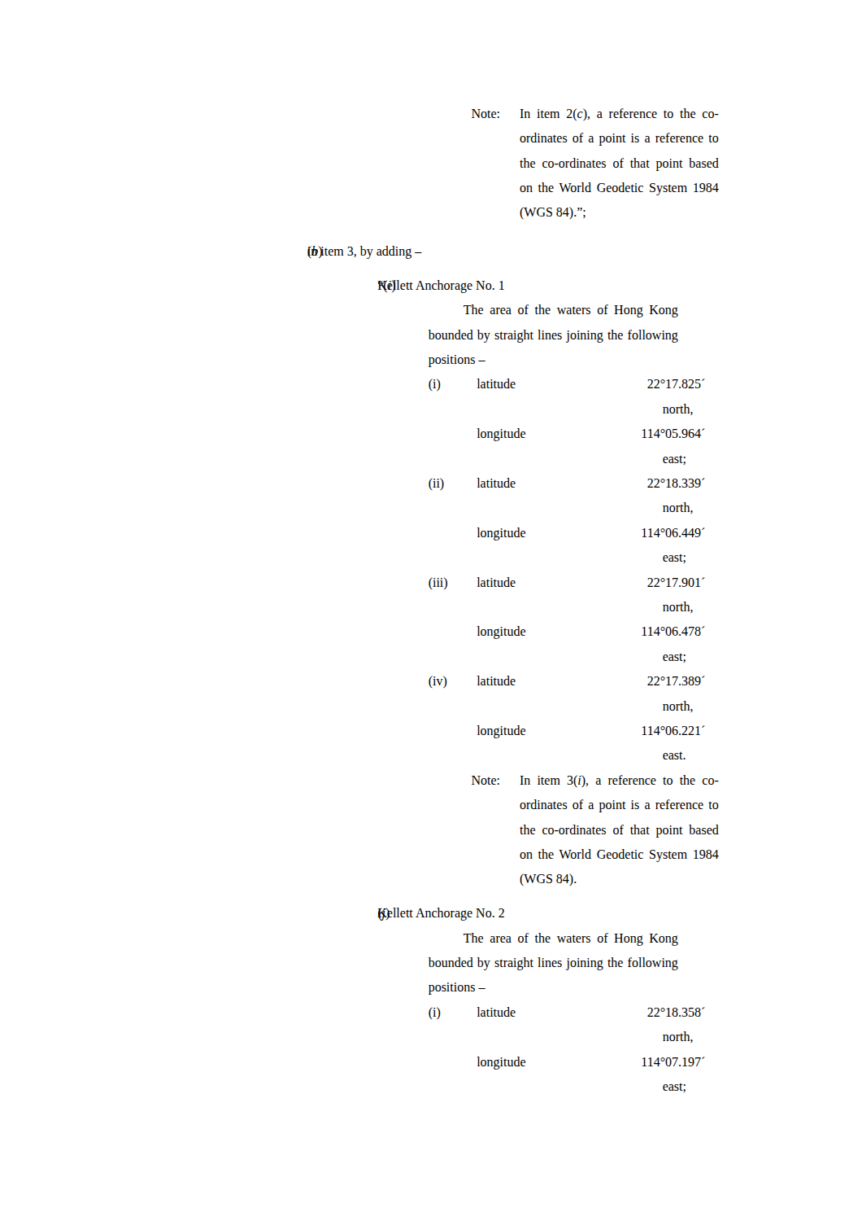Note:
In item 2(c), a reference to the co-ordinates of a point is a reference to the co-ordinates of that point based on the World Geodetic System 1984 (WGS 84).”;
(b)
in item 3, by adding –
“(i)
Kellett Anchorage No. 1
The area of the waters of Hong Kong bounded by straight lines joining the following positions –
(i)
latitude
22°17.825´north,
(i)
longitude
114°05.964´east;
(ii)
latitude
22°18.339´north,
(ii)
longitude
114°06.449´east;
(iii)
latitude
22°17.901´north,
(iii)
longitude
114°06.478´east;
(iv)
latitude
22°17.389´north,
(iv)
longitude
114°06.221´east.
Note:
In item 3(i), a reference to the co-ordinates of a point is a reference to the co-ordinates of that point based on the World Geodetic System 1984 (WGS 84).
(j)
Kellett Anchorage No. 2
The area of the waters of Hong Kong bounded by straight lines joining the following positions –
(i)
latitude
22°18.358´north,
(i)
longitude
114°07.197´east;